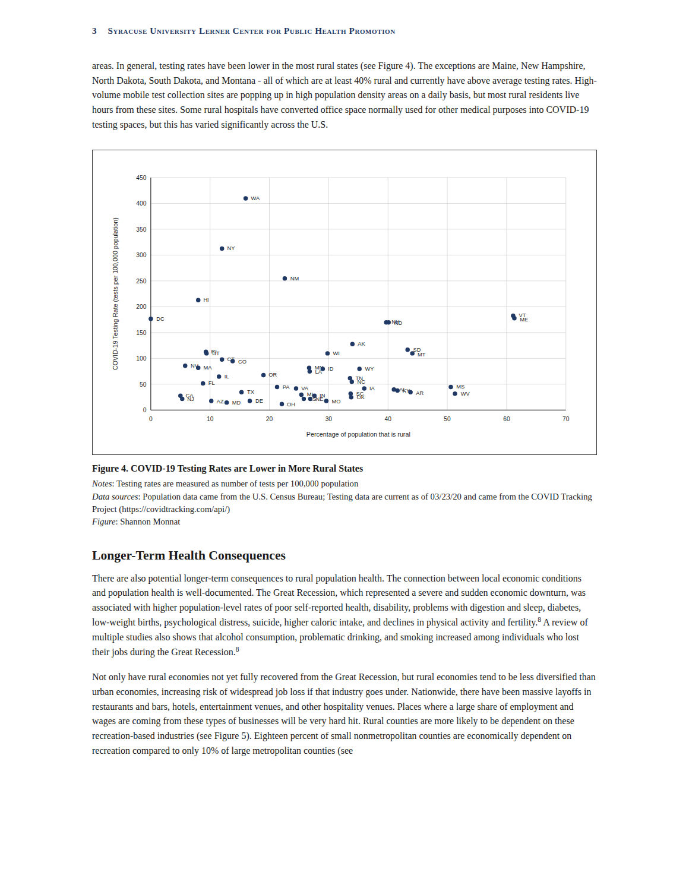3 Syracuse University Lerner Center for Public Health Promotion
areas. In general, testing rates have been lower in the most rural states (see Figure 4). The exceptions are Maine, New Hampshire, North Dakota, South Dakota, and Montana - all of which are at least 40% rural and currently have above average testing rates. High-volume mobile test collection sites are popping up in high population density areas on a daily basis, but most rural residents live hours from these sites. Some rural hospitals have converted office space normally used for other medical purposes into COVID-19 testing spaces, but this has varied significantly across the U.S.
COVID-19 Testing Rates are Lower in More Rural States 0 50 100 150 200 250 300 350 400 450 0 10 20 30 40 50 60 70 Percentage of population that is rural COVID-19 Testing Rate (tests per 100,000 population) WA NY NM HI DC NH ND VT ME AK RI UT WI SD MT CT CO NV MA MN LA ID WY IL OR TN NC FL PA VA AL KY AR MS WV IA SC OK MI IN KS NE MO TX CA NJ AZ MD DE OH
Figure 4. COVID-19 Testing Rates are Lower in More Rural States Notes: Testing rates are measured as number of tests per 100,000 population
Data sources: Population data came from the U.S. Census Bureau; Testing data are current as of 03/23/20 and came from the COVID Tracking Project (https://covidtracking.com/api/)
Figure: Shannon Monnat
Longer-Term Health Consequences
There are also potential longer-term consequences to rural population health. The connection between local economic conditions and population health is well-documented. The Great Recession, which represented a severe and sudden economic downturn, was associated with higher population-level rates of poor self-reported health, disability, problems with digestion and sleep, diabetes, low-weight births, psychological distress, suicide, higher caloric intake, and declines in physical activity and fertility.8 A review of multiple studies also shows that alcohol consumption, problematic drinking, and smoking increased among individuals who lost their jobs during the Great Recession.8
Not only have rural economies not yet fully recovered from the Great Recession, but rural economies tend to be less diversified than urban economies, increasing risk of widespread job loss if that industry goes under. Nationwide, there have been massive layoffs in restaurants and bars, hotels, entertainment venues, and other hospitality venues. Places where a large share of employment and wages are coming from these types of businesses will be very hard hit. Rural counties are more likely to be dependent on these recreation-based industries (see Figure 5). Eighteen percent of small nonmetropolitan counties are economically dependent on recreation compared to only 10% of large metropolitan counties (see